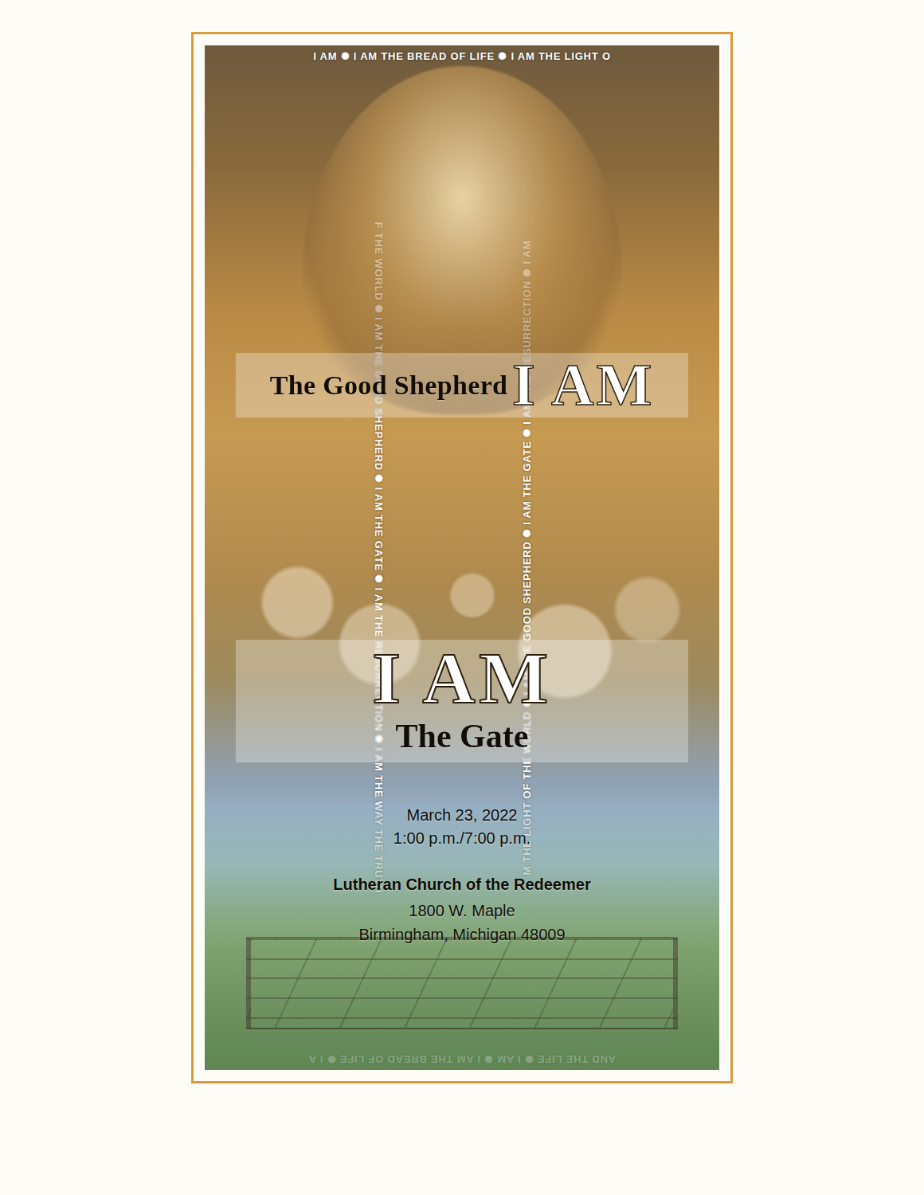I AM ✺ I AM THE BREAD OF LIFE ✺ I AM THE LIGHT O
F THE WORLD ✺ I AM THE GOOD SHEPHERD ✺ I AM THE GATE ✺ I AM THE RESURRECTION ✺ I AM THE WAY THE TRUTH
AND THE LIFE ✺ I AM ✺ I AM THE BREAD OF LIFE ✺ I A
M THE LIGHT OF THE WORLD ✺ I AM THE GOOD SHEPHERD ✺ I AM THE GATE ✺ I AM THE RESURRECTION ✺ I AM
The Good Shepherd I AM
I AM The Gate
March 23, 2022
1:00 p.m./7:00 p.m.
Lutheran Church of the Redeemer 1800 W. Maple
Birmingham, Michigan 48009